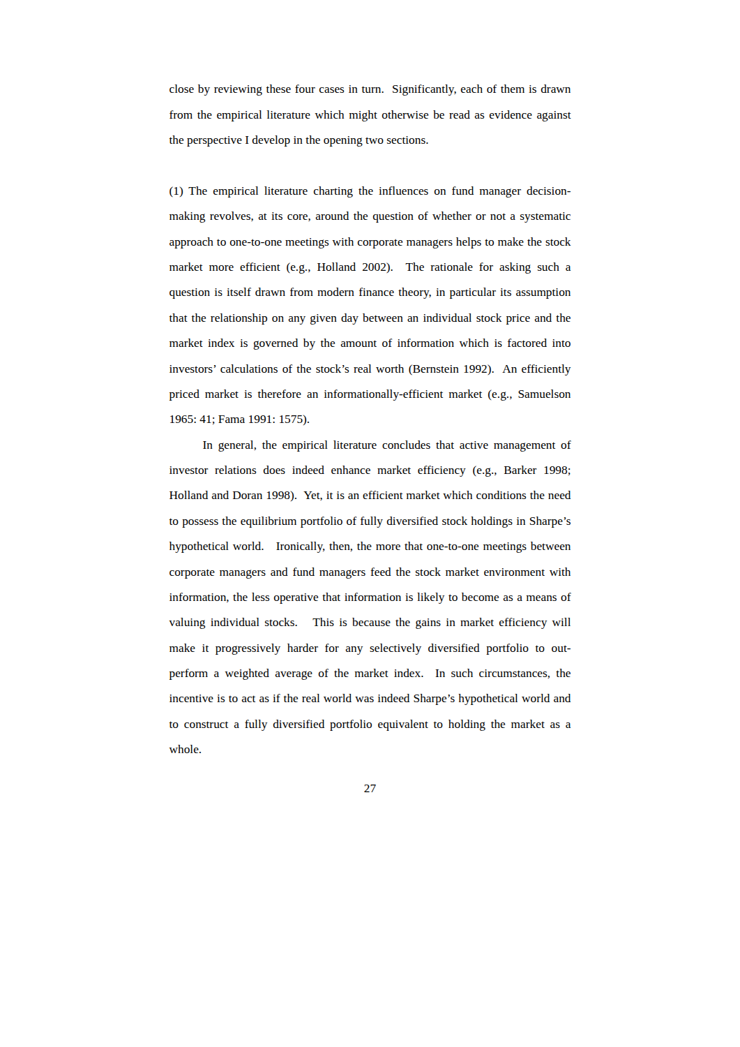close by reviewing these four cases in turn. Significantly, each of them is drawn from the empirical literature which might otherwise be read as evidence against the perspective I develop in the opening two sections.
(1) The empirical literature charting the influences on fund manager decision-making revolves, at its core, around the question of whether or not a systematic approach to one-to-one meetings with corporate managers helps to make the stock market more efficient (e.g., Holland 2002). The rationale for asking such a question is itself drawn from modern finance theory, in particular its assumption that the relationship on any given day between an individual stock price and the market index is governed by the amount of information which is factored into investors’ calculations of the stock’s real worth (Bernstein 1992). An efficiently priced market is therefore an informationally-efficient market (e.g., Samuelson 1965: 41; Fama 1991: 1575).
In general, the empirical literature concludes that active management of investor relations does indeed enhance market efficiency (e.g., Barker 1998; Holland and Doran 1998). Yet, it is an efficient market which conditions the need to possess the equilibrium portfolio of fully diversified stock holdings in Sharpe’s hypothetical world. Ironically, then, the more that one-to-one meetings between corporate managers and fund managers feed the stock market environment with information, the less operative that information is likely to become as a means of valuing individual stocks. This is because the gains in market efficiency will make it progressively harder for any selectively diversified portfolio to out-perform a weighted average of the market index. In such circumstances, the incentive is to act as if the real world was indeed Sharpe’s hypothetical world and to construct a fully diversified portfolio equivalent to holding the market as a whole.
27